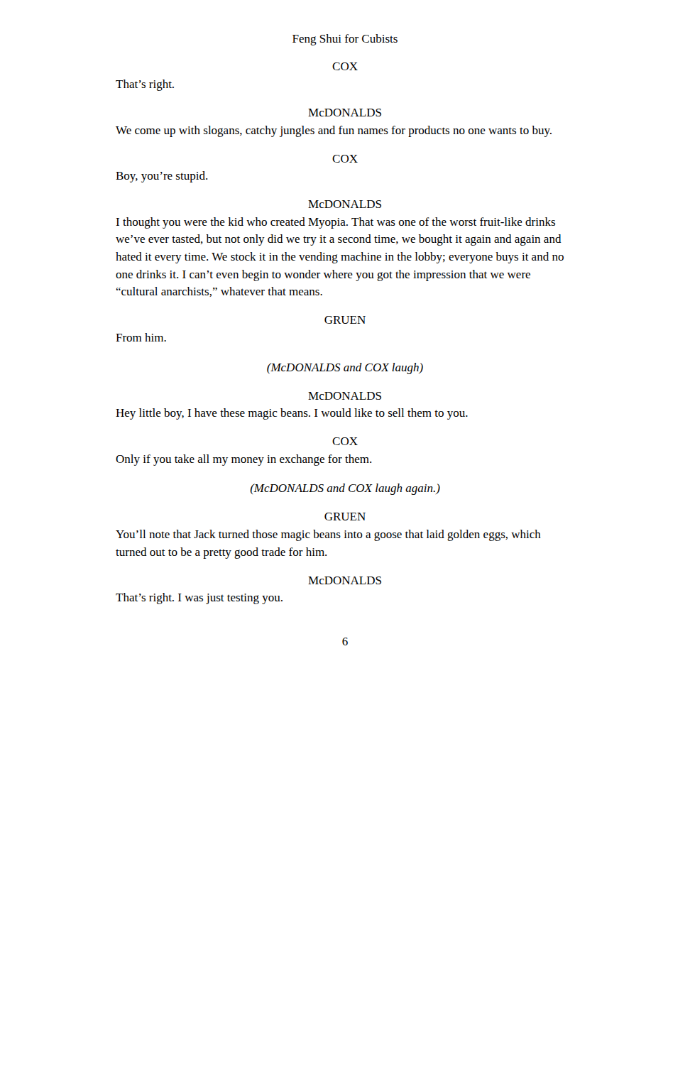Feng Shui for Cubists
COX
That’s right.
McDONALDS
We come up with slogans, catchy jungles and fun names for products no one wants to buy.
COX
Boy, you’re stupid.
McDONALDS
I thought you were the kid who created Myopia. That was one of the worst fruit-like drinks we’ve ever tasted, but not only did we try it a second time, we bought it again and again and hated it every time. We stock it in the vending machine in the lobby; everyone buys it and no one drinks it. I can’t even begin to wonder where you got the impression that we were “cultural anarchists,” whatever that means.
GRUEN
From him.
(McDONALDS and COX laugh)
McDONALDS
Hey little boy, I have these magic beans. I would like to sell them to you.
COX
Only if you take all my money in exchange for them.
(McDONALDS and COX laugh again.)
GRUEN
You’ll note that Jack turned those magic beans into a goose that laid golden eggs, which turned out to be a pretty good trade for him.
McDONALDS
That’s right. I was just testing you.
6